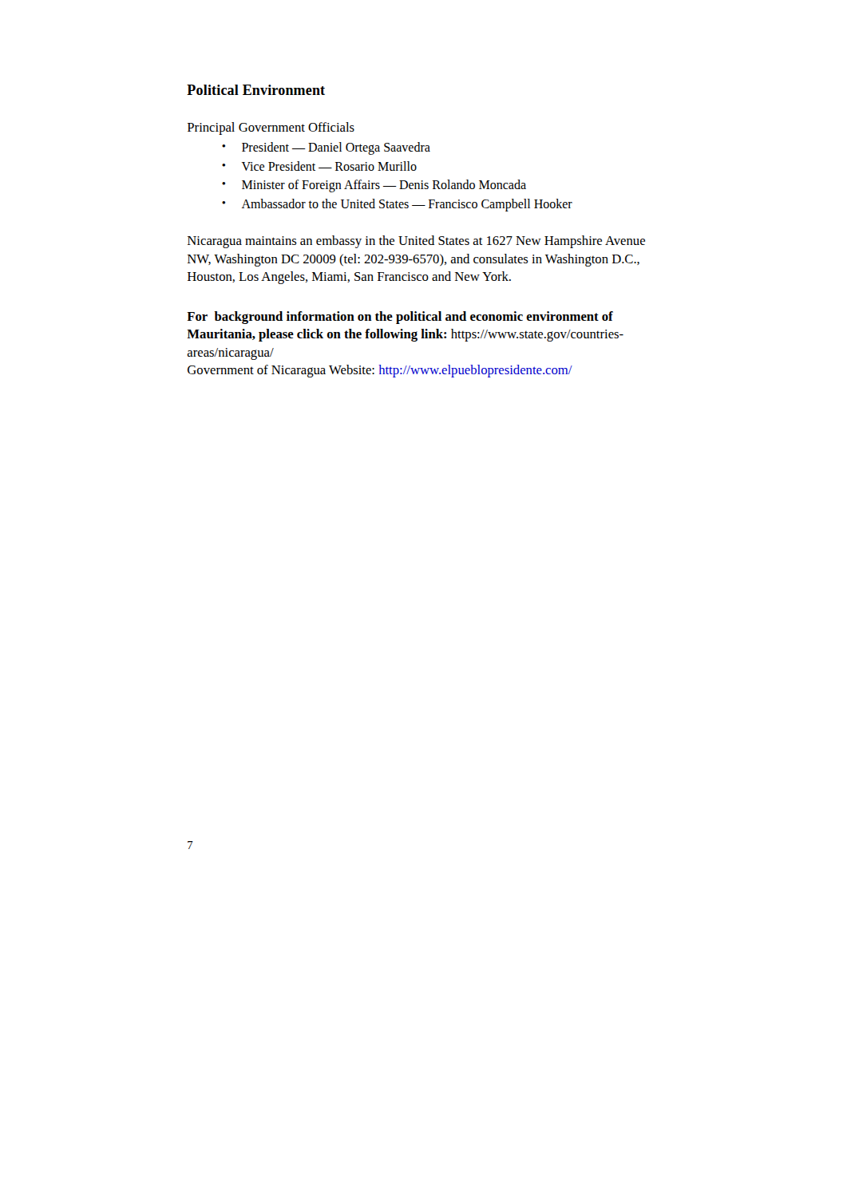Political Environment
Principal Government Officials
President — Daniel Ortega Saavedra
Vice President — Rosario Murillo
Minister of Foreign Affairs — Denis Rolando Moncada
Ambassador to the United States — Francisco Campbell Hooker
Nicaragua maintains an embassy in the United States at 1627 New Hampshire Avenue NW, Washington DC 20009 (tel: 202-939-6570), and consulates in Washington D.C., Houston, Los Angeles, Miami, San Francisco and New York.
For background information on the political and economic environment of Mauritania, please click on the following link: https://www.state.gov/countries-areas/nicaragua/
Government of Nicaragua Website: http://www.elpueblopresidente.com/
7